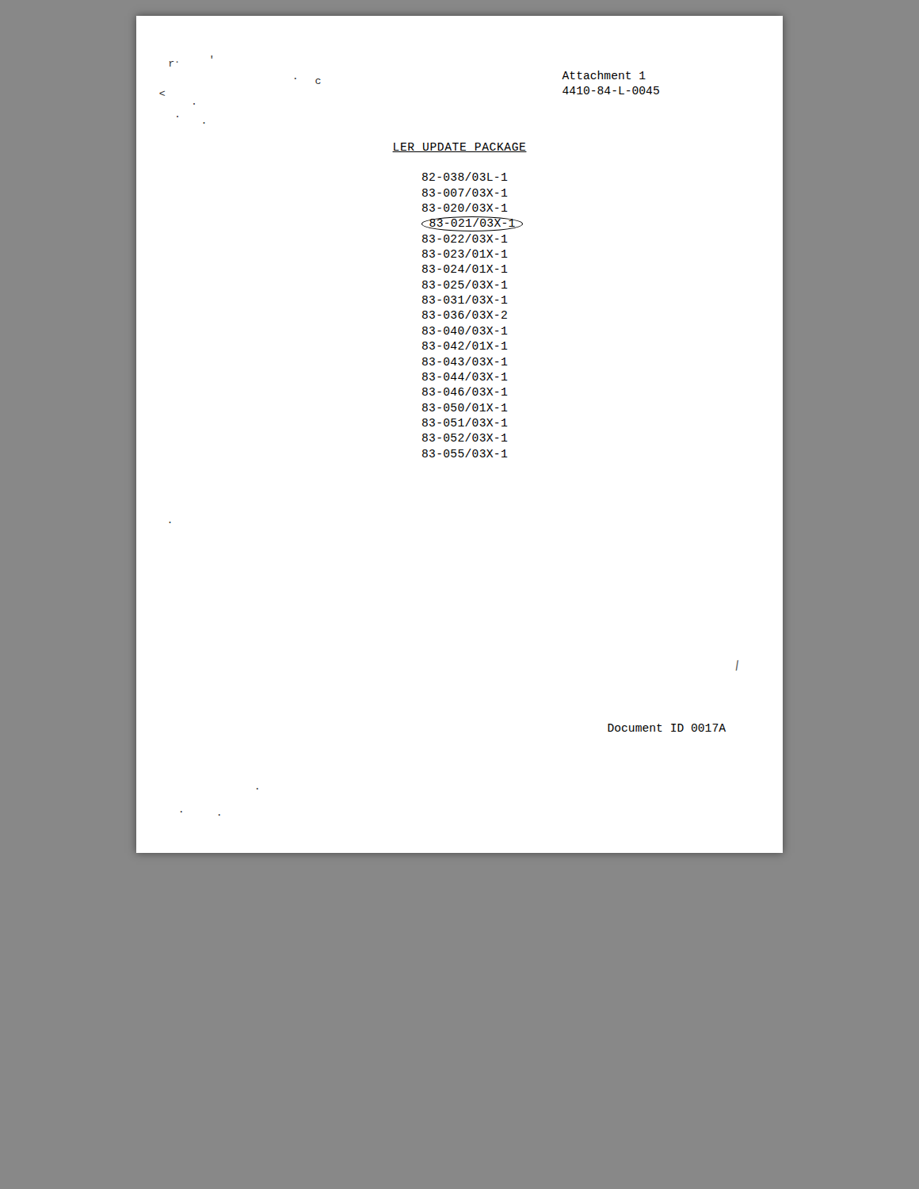r.
'
.
c
<
.
.
.
.
.
.
.
Attachment 1
4410-84-L-0045
LER UPDATE PACKAGE
82-038/03L-1
83-007/03X-1
83-020/03X-1
83-021/03X-1
83-022/03X-1
83-023/01X-1
83-024/01X-1
83-025/03X-1
83-031/03X-1
83-036/03X-2
83-040/03X-1
83-042/01X-1
83-043/03X-1
83-044/03X-1
83-046/03X-1
83-050/01X-1
83-051/03X-1
83-052/03X-1
83-055/03X-1
Document ID 0017A
/